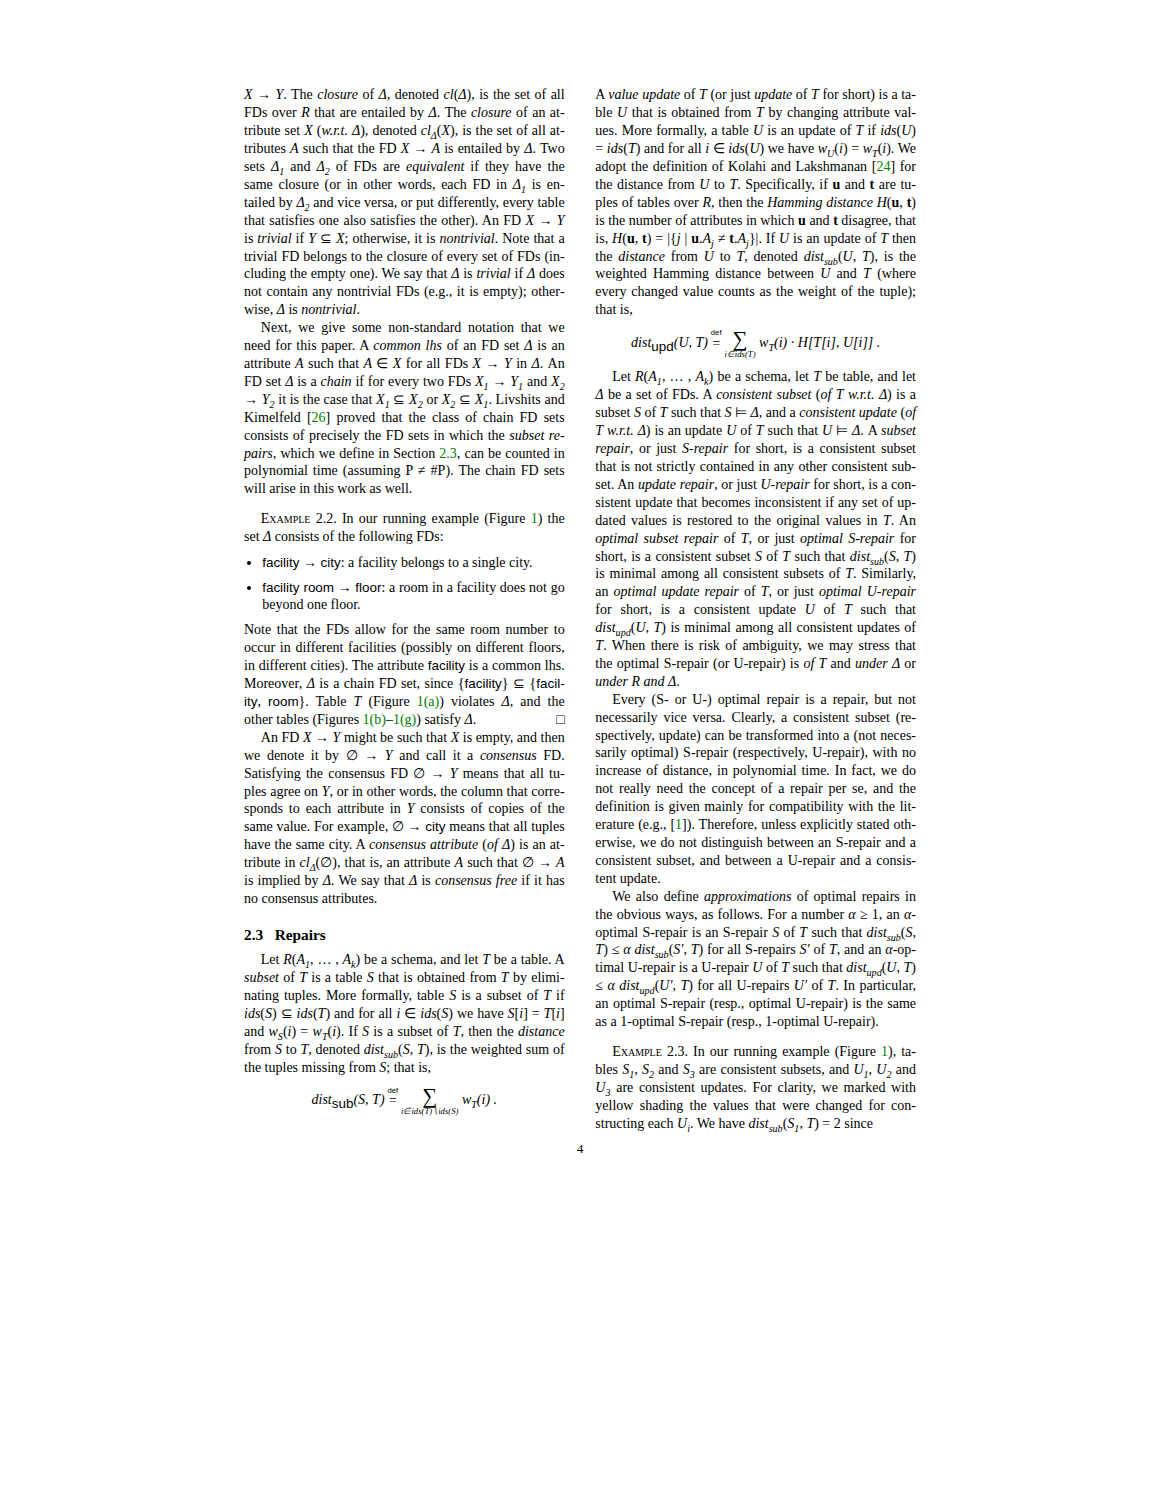X → Y. The closure of Δ, denoted cl(Δ), is the set of all FDs over R that are entailed by Δ. The closure of an attribute set X (w.r.t. Δ), denoted clΔ(X), is the set of all attributes A such that the FD X → A is entailed by Δ. Two sets Δ1 and Δ2 of FDs are equivalent if they have the same closure (or in other words, each FD in Δ1 is entailed by Δ2 and vice versa, or put differently, every table that satisfies one also satisfies the other). An FD X → Y is trivial if Y ⊆ X; otherwise, it is nontrivial. Note that a trivial FD belongs to the closure of every set of FDs (including the empty one). We say that Δ is trivial if Δ does not contain any nontrivial FDs (e.g., it is empty); otherwise, Δ is nontrivial.
Next, we give some non-standard notation that we need for this paper. A common lhs of an FD set Δ is an attribute A such that A ∈ X for all FDs X → Y in Δ. An FD set Δ is a chain if for every two FDs X1 → Y1 and X2 → Y2 it is the case that X1 ⊆ X2 or X2 ⊆ X1. Livshits and Kimelfeld [26] proved that the class of chain FD sets consists of precisely the FD sets in which the subset repairs, which we define in Section 2.3, can be counted in polynomial time (assuming P ≠ #P). The chain FD sets will arise in this work as well.
Example 2.2. In our running example (Figure 1) the set Δ consists of the following FDs:
facility → city: a facility belongs to a single city.
facility room → floor: a room in a facility does not go beyond one floor.
Note that the FDs allow for the same room number to occur in different facilities (possibly on different floors, in different cities). The attribute facility is a common lhs. Moreover, Δ is a chain FD set, since {facility} ⊆ {facility, room}. Table T (Figure 1(a)) violates Δ, and the other tables (Figures 1(b)–1(g)) satisfy Δ. □
An FD X → Y might be such that X is empty, and then we denote it by ∅ → Y and call it a consensus FD. Satisfying the consensus FD ∅ → Y means that all tuples agree on Y, or in other words, the column that corresponds to each attribute in Y consists of copies of the same value. For example, ∅ → city means that all tuples have the same city. A consensus attribute (of Δ) is an attribute in clΔ(∅), that is, an attribute A such that ∅ → A is implied by Δ. We say that Δ is consensus free if it has no consensus attributes.
2.3 Repairs
Let R(A1, … , Ak) be a schema, and let T be a table. A subset of T is a table S that is obtained from T by eliminating tuples. More formally, table S is a subset of T if ids(S) ⊆ ids(T) and for all i ∈ ids(S) we have S[i] = T[i] and wS(i) = wT(i). If S is a subset of T, then the distance from S to T, denoted distsub(S, T), is the weighted sum of the tuples missing from S; that is,
distsub(S, T) def= ∑i∈ids(T)∖ids(S) wT(i) .
A value update of T (or just update of T for short) is a table U that is obtained from T by changing attribute values. More formally, a table U is an update of T if ids(U) = ids(T) and for all i ∈ ids(U) we have wU(i) = wT(i). We adopt the definition of Kolahi and Lakshmanan [24] for the distance from U to T. Specifically, if u and t are tuples of tables over R, then the Hamming distance H(u, t) is the number of attributes in which u and t disagree, that is, H(u, t) = |{j | u.Aj ≠ t.Aj}|. If U is an update of T then the distance from U to T, denoted distsub(U, T), is the weighted Hamming distance between U and T (where every changed value counts as the weight of the tuple); that is,
distupd(U, T) def= ∑i∈ids(T) wT(i) · H[T[i], U[i]] .
Let R(A1, … , Ak) be a schema, let T be table, and let Δ be a set of FDs. A consistent subset (of T w.r.t. Δ) is a subset S of T such that S ⊨ Δ, and a consistent update (of T w.r.t. Δ) is an update U of T such that U ⊨ Δ. A subset repair, or just S-repair for short, is a consistent subset that is not strictly contained in any other consistent subset. An update repair, or just U-repair for short, is a consistent update that becomes inconsistent if any set of updated values is restored to the original values in T. An optimal subset repair of T, or just optimal S-repair for short, is a consistent subset S of T such that distsub(S, T) is minimal among all consistent subsets of T. Similarly, an optimal update repair of T, or just optimal U-repair for short, is a consistent update U of T such that distupd(U, T) is minimal among all consistent updates of T. When there is risk of ambiguity, we may stress that the optimal S-repair (or U-repair) is of T and under Δ or under R and Δ.
Every (S- or U-) optimal repair is a repair, but not necessarily vice versa. Clearly, a consistent subset (respectively, update) can be transformed into a (not necessarily optimal) S-repair (respectively, U-repair), with no increase of distance, in polynomial time. In fact, we do not really need the concept of a repair per se, and the definition is given mainly for compatibility with the literature (e.g., [1]). Therefore, unless explicitly stated otherwise, we do not distinguish between an S-repair and a consistent subset, and between a U-repair and a consistent update.
We also define approximations of optimal repairs in the obvious ways, as follows. For a number α ≥ 1, an α-optimal S-repair is an S-repair S of T such that distsub(S, T) ≤ α distsub(S′, T) for all S-repairs S′ of T, and an α-optimal U-repair is a U-repair U of T such that distupd(U, T) ≤ α distupd(U′, T) for all U-repairs U′ of T. In particular, an optimal S-repair (resp., optimal U-repair) is the same as a 1-optimal S-repair (resp., 1-optimal U-repair).
Example 2.3. In our running example (Figure 1), tables S1, S2 and S3 are consistent subsets, and U1, U2 and U3 are consistent updates. For clarity, we marked with yellow shading the values that were changed for constructing each Ui. We have distsub(S1, T) = 2 since
4